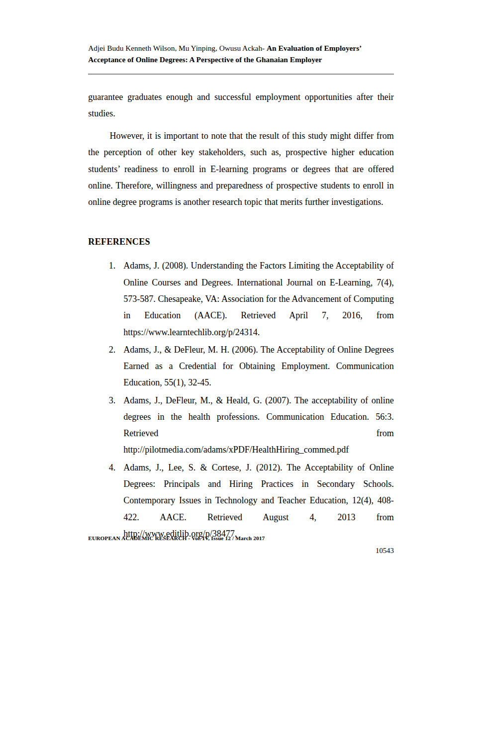Adjei Budu Kenneth Wilson, Mu Yinping, Owusu Ackah- An Evaluation of Employers’ Acceptance of Online Degrees: A Perspective of the Ghanaian Employer
guarantee graduates enough and successful employment opportunities after their studies.
However, it is important to note that the result of this study might differ from the perception of other key stakeholders, such as, prospective higher education students’ readiness to enroll in E-learning programs or degrees that are offered online. Therefore, willingness and preparedness of prospective students to enroll in online degree programs is another research topic that merits further investigations.
REFERENCES
Adams, J. (2008). Understanding the Factors Limiting the Acceptability of Online Courses and Degrees. International Journal on E-Learning, 7(4), 573-587. Chesapeake, VA: Association for the Advancement of Computing in Education (AACE). Retrieved April 7, 2016, from https://www.learntechlib.org/p/24314.
Adams, J., & DeFleur, M. H. (2006). The Acceptability of Online Degrees Earned as a Credential for Obtaining Employment. Communication Education, 55(1), 32-45.
Adams, J., DeFleur, M., & Heald, G. (2007). The acceptability of online degrees in the health professions. Communication Education. 56:3. Retrieved from http://pilotmedia.com/adams/xPDF/HealthHiring_commed.pdf
Adams, J., Lee, S. & Cortese, J. (2012). The Acceptability of Online Degrees: Principals and Hiring Practices in Secondary Schools. Contemporary Issues in Technology and Teacher Education, 12(4), 408-422. AACE. Retrieved August 4, 2013 from http://www.editlib.org/p/38477.
EUROPEAN ACADEMIC RESEARCH - Vol. IV, Issue 12 / March 2017
10543